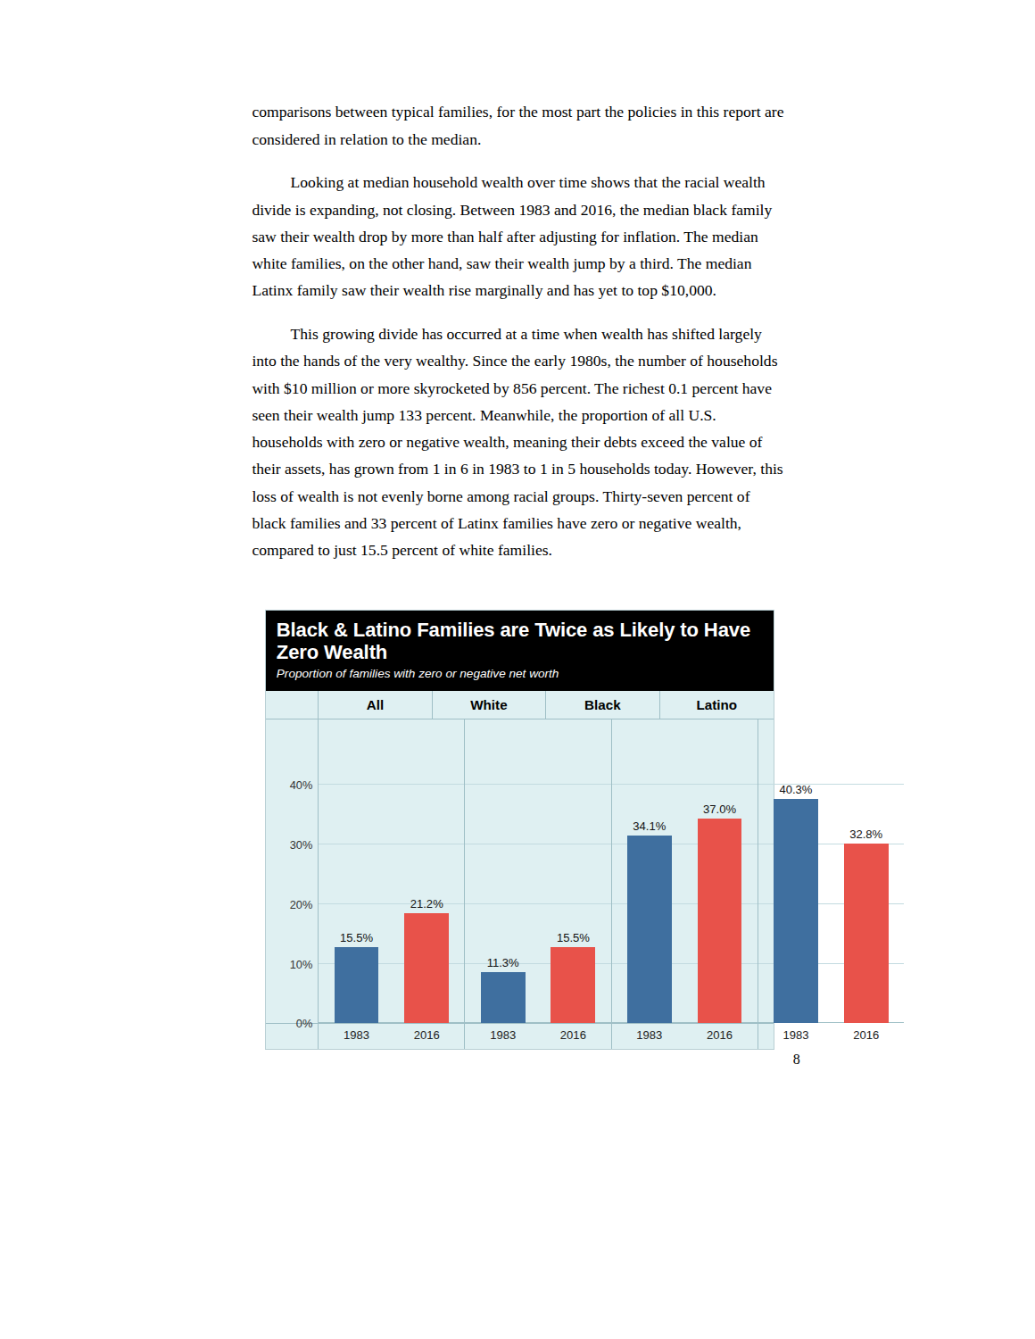comparisons between typical families, for the most part the policies in this report are considered in relation to the median.
Looking at median household wealth over time shows that the racial wealth divide is expanding, not closing. Between 1983 and 2016, the median black family saw their wealth drop by more than half after adjusting for inflation. The median white families, on the other hand, saw their wealth jump by a third. The median Latinx family saw their wealth rise marginally and has yet to top $10,000.
This growing divide has occurred at a time when wealth has shifted largely into the hands of the very wealthy. Since the early 1980s, the number of households with $10 million or more skyrocketed by 856 percent. The richest 0.1 percent have seen their wealth jump 133 percent. Meanwhile, the proportion of all U.S. households with zero or negative wealth, meaning their debts exceed the value of their assets, has grown from 1 in 6 in 1983 to 1 in 5 households today. However, this loss of wealth is not evenly borne among racial groups. Thirty-seven percent of black families and 33 percent of Latinx families have zero or negative wealth, compared to just 15.5 percent of white families.
Black & Latino Families are Twice as Likely to Have Zero Wealth
Proportion of families with zero or negative net worth
All
White
Black
Latino
40%
30%
20%
10%
0%
15.5%
21.2%
11.3%
15.5%
34.1%
37.0%
40.3%
32.8%
19832016
19832016
19832016
19832016
8